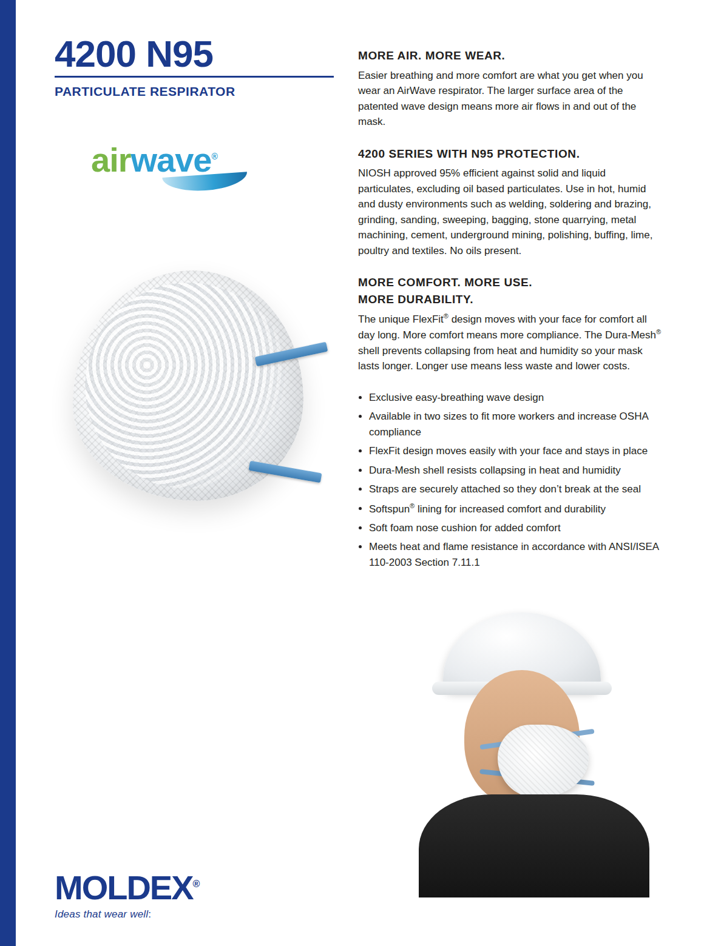4200 N95
Particulate Respirator
air wave®
More air. More wear.
Easier breathing and more comfort are what you get when you wear an AirWave respirator. The larger surface area of the patented wave design means more air flows in and out of the mask.
4200 Series with N95 protection.
NIOSH approved 95% efficient against solid and liquid particulates, excluding oil based particulates. Use in hot, humid and dusty environments such as welding, soldering and brazing, grinding, sanding, sweeping, bagging, stone quarrying, metal machining, cement, underground mining, polishing, buffing, lime, poultry and textiles. No oils present.
More comfort. More use.
More durability.
The unique FlexFit® design moves with your face for comfort all day long. More comfort means more compliance. The Dura-Mesh® shell prevents collapsing from heat and humidity so your mask lasts longer. Longer use means less waste and lower costs.
Exclusive easy-breathing wave design
Available in two sizes to fit more workers and increase OSHA compliance
FlexFit design moves easily with your face and stays in place
Dura-Mesh shell resists collapsing in heat and humidity
Straps are securely attached so they don’t break at the seal
Softspun® lining for increased comfort and durability
Soft foam nose cushion for added comfort
Meets heat and flame resistance in accordance with ANSI/ISEA 110-2003 Section 7.11.1
MOLDEX®
Ideas that wear well: